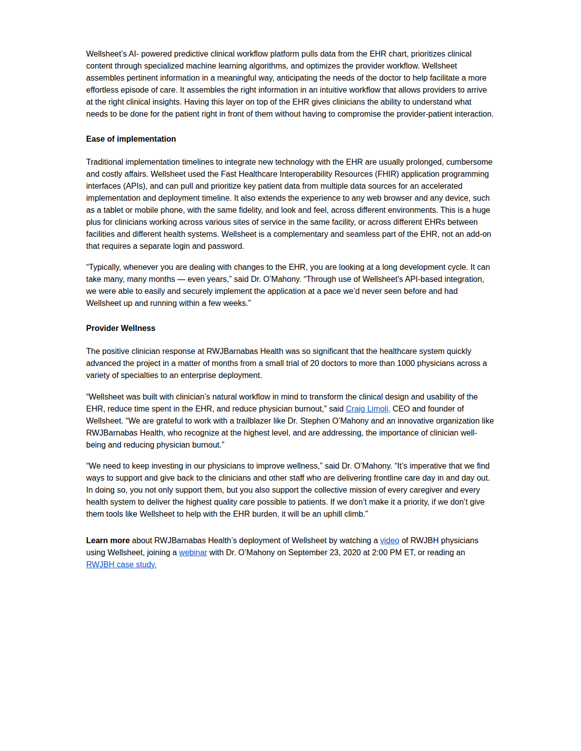Wellsheet’s AI- powered predictive clinical workflow platform pulls data from the EHR chart, prioritizes clinical content through specialized machine learning algorithms, and optimizes the provider workflow. Wellsheet assembles pertinent information in a meaningful way, anticipating the needs of the doctor to help facilitate a more effortless episode of care. It assembles the right information in an intuitive workflow that allows providers to arrive at the right clinical insights. Having this layer on top of the EHR gives clinicians the ability to understand what needs to be done for the patient right in front of them without having to compromise the provider-patient interaction.
Ease of implementation
Traditional implementation timelines to integrate new technology with the EHR are usually prolonged, cumbersome and costly affairs. Wellsheet used the Fast Healthcare Interoperability Resources (FHIR) application programming interfaces (APIs), and can pull and prioritize key patient data from multiple data sources for an accelerated implementation and deployment timeline. It also extends the experience to any web browser and any device, such as a tablet or mobile phone, with the same fidelity, and look and feel, across different environments. This is a huge plus for clinicians working across various sites of service in the same facility, or across different EHRs between facilities and different health systems. Wellsheet is a complementary and seamless part of the EHR, not an add-on that requires a separate login and password.
“Typically, whenever you are dealing with changes to the EHR, you are looking at a long development cycle. It can take many, many months — even years,” said Dr. O’Mahony. “Through use of Wellsheet’s API-based integration, we were able to easily and securely implement the application at a pace we’d never seen before and had Wellsheet up and running within a few weeks.”
Provider Wellness
The positive clinician response at RWJBarnabas Health was so significant that the healthcare system quickly advanced the project in a matter of months from a small trial of 20 doctors to more than 1000 physicians across a variety of specialties to an enterprise deployment.
“Wellsheet was built with clinician’s natural workflow in mind to transform the clinical design and usability of the EHR, reduce time spent in the EHR, and reduce physician burnout,” said Craig Limoli, CEO and founder of Wellsheet. “We are grateful to work with a trailblazer like Dr. Stephen O’Mahony and an innovative organization like RWJBarnabas Health, who recognize at the highest level, and are addressing, the importance of clinician well-being and reducing physician burnout.”
“We need to keep investing in our physicians to improve wellness,” said Dr. O’Mahony. “It’s imperative that we find ways to support and give back to the clinicians and other staff who are delivering frontline care day in and day out. In doing so, you not only support them, but you also support the collective mission of every caregiver and every health system to deliver the highest quality care possible to patients. If we don’t make it a priority, if we don’t give them tools like Wellsheet to help with the EHR burden, it will be an uphill climb.”
Learn more about RWJBarnabas Health’s deployment of Wellsheet by watching a video of RWJBH physicians using Wellsheet, joining a webinar with Dr. O’Mahony on September 23, 2020 at 2:00 PM ET, or reading an RWJBH case study.